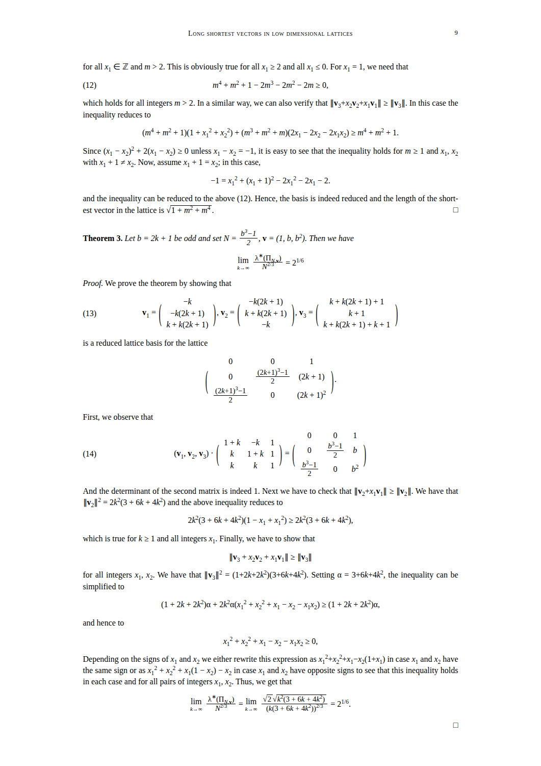Long shortest vectors in low dimensional lattices 9
for all x1 ∈ ℤ and m > 2. This is obviously true for all x1 ≥ 2 and all x1 ≤ 0. For x1 = 1, we need that
(12) m4 + m2 + 1 − 2m3 − 2m2 − 2m ≥ 0,
which holds for all integers m > 2. In a similar way, we can also verify that ∥v3+x2v2+x1v1∥ ≥ ∥v3∥. In this case the inequality reduces to
(m4 + m2 + 1)(1 + x12 + x22) + (m3 + m2 + m)(2x1 − 2x2 − 2x1x2) ≥ m4 + m2 + 1.
Since (x1 − x2)2 + 2(x1 − x2) ≥ 0 unless x1 − x2 = −1, it is easy to see that the inequality holds for m ≥ 1 and x1, x2 with x1 + 1 ≠ x2. Now, assume x1 + 1 = x2; in this case,
−1 = x12 + (x1 + 1)2 − 2x12 − 2x1 − 2.
and the inequality can be reduced to the above (12). Hence, the basis is indeed reduced and the length of the shortest vector in the lattice is √1 + m2 + m4. □
Theorem 3. Let b = 2k + 1 be odd and set N = b3−12, v = (1, b, b2). Then we have
lim k→∞ λ∗(ΠN,v) N2/3 = 21/6
Proof. We prove the theorem by showing that
(13) v1 = (
| − k |
| − k (2 k + 1) |
| k + k (2 k + 1) |
), v2 = (
| − k (2 k + 1) |
| k + k (2 k + 1) |
| − k |
), v3 = (
| k + k (2 k + 1) + 1 |
| k + 1 |
| k + k (2 k + 1) + k + 1 |
)
is a reduced lattice basis for the lattice
(
| 0 | 0 | 1 |
| 0 | (2 k +1) 3 −1 2 | (2 k + 1) |
| (2 k +1) 3 −1 2 | 0 | (2 k + 1) 2 |
).
First, we observe that
(14) (v1, v2, v3) · (
| 1 + k | − k | 1 |
| k | 1 + k | 1 |
| k | k | 1 |
) = (
| 0 | 0 | 1 |
| 0 | b 3 −1 2 | b |
| b 3 −1 2 | 0 | b 2 |
)
And the determinant of the second matrix is indeed 1. Next we have to check that ∥v2+x1v1∥ ≥ ∥v2∥. We have that ∥v2∥2 = 2k2(3 + 6k + 4k2) and the above inequality reduces to
2k2(3 + 6k + 4k2)(1 − x1 + x12) ≥ 2k2(3 + 6k + 4k2),
which is true for k ≥ 1 and all integers x1. Finally, we have to show that
∥v3 + x2v2 + x1v1∥ ≥ ∥v3∥
for all integers x1, x2. We have that ∥v3∥2 = (1+2k+2k2)(3+6k+4k2). Setting α = 3+6k+4k2, the inequality can be simplified to
(1 + 2k + 2k2)α + 2k2α(x12 + x22 + x1 − x2 − x1x2) ≥ (1 + 2k + 2k2)α,
and hence to
x12 + x22 + x1 − x2 − x1x2 ≥ 0,
Depending on the signs of x1 and x2 we either rewrite this expression as x12+x22+x1−x2(1+x1) in case x1 and x2 have the same sign or as x12 + x22 + x1(1 − x2) − x2 in case x1 and x2 have opposite signs to see that this inequality holds in each case and for all pairs of integers x1, x2. Thus, we get that
lim k→∞ λ∗(ΠN,v) N2/3 = lim k→∞ √2√k2(3 + 6k + 4k2)(k(3 + 6k + 4k2))2/3 = 21/6.
□